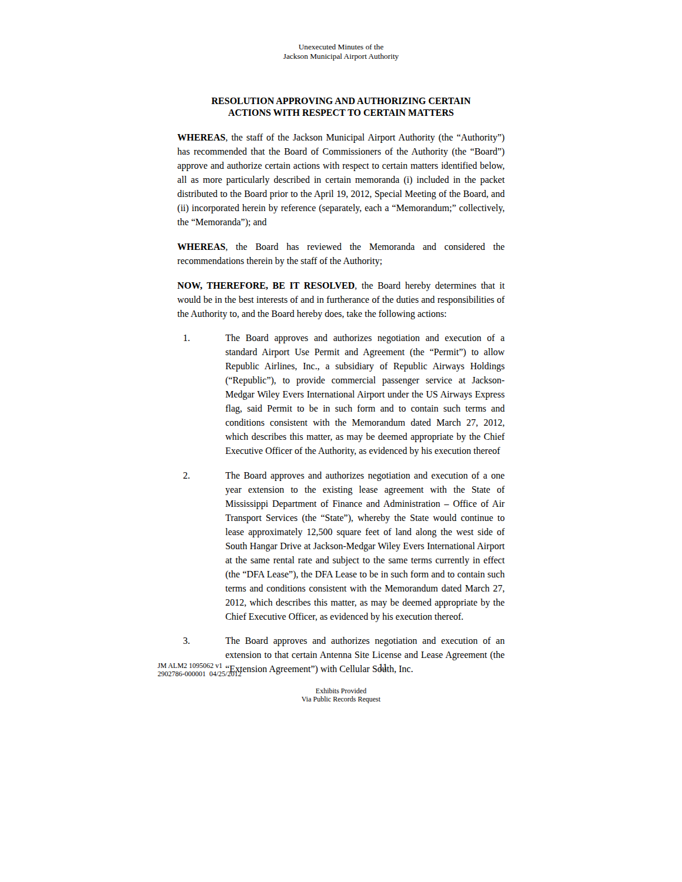Unexecuted Minutes of the
Jackson Municipal Airport Authority
Resolution Approving and Authorizing Certain
Actions with Respect to Certain Matters
WHEREAS, the staff of the Jackson Municipal Airport Authority (the “Authority”) has recommended that the Board of Commissioners of the Authority (the “Board”) approve and authorize certain actions with respect to certain matters identified below, all as more particularly described in certain memoranda (i) included in the packet distributed to the Board prior to the April 19, 2012, Special Meeting of the Board, and (ii) incorporated herein by reference (separately, each a “Memorandum;” collectively, the “Memoranda”); and
WHEREAS, the Board has reviewed the Memoranda and considered the recommendations therein by the staff of the Authority;
NOW, THEREFORE, BE IT RESOLVED, the Board hereby determines that it would be in the best interests of and in furtherance of the duties and responsibilities of the Authority to, and the Board hereby does, take the following actions:
The Board approves and authorizes negotiation and execution of a standard Airport Use Permit and Agreement (the “Permit”) to allow Republic Airlines, Inc., a subsidiary of Republic Airways Holdings (“Republic”), to provide commercial passenger service at Jackson-Medgar Wiley Evers International Airport under the US Airways Express flag, said Permit to be in such form and to contain such terms and conditions consistent with the Memorandum dated March 27, 2012, which describes this matter, as may be deemed appropriate by the Chief Executive Officer of the Authority, as evidenced by his execution thereof
The Board approves and authorizes negotiation and execution of a one year extension to the existing lease agreement with the State of Mississippi Department of Finance and Administration – Office of Air Transport Services (the “State”), whereby the State would continue to lease approximately 12,500 square feet of land along the west side of South Hangar Drive at Jackson-Medgar Wiley Evers International Airport at the same rental rate and subject to the same terms currently in effect (the “DFA Lease”), the DFA Lease to be in such form and to contain such terms and conditions consistent with the Memorandum dated March 27, 2012, which describes this matter, as may be deemed appropriate by the Chief Executive Officer, as evidenced by his execution thereof.
The Board approves and authorizes negotiation and execution of an extension to that certain Antenna Site License and Lease Agreement (the “Extension Agreement”) with Cellular South, Inc.
JM ALM2 1095062 v1
2902786-000001 04/25/2012
11
Exhibits Provided
Via Public Records Request